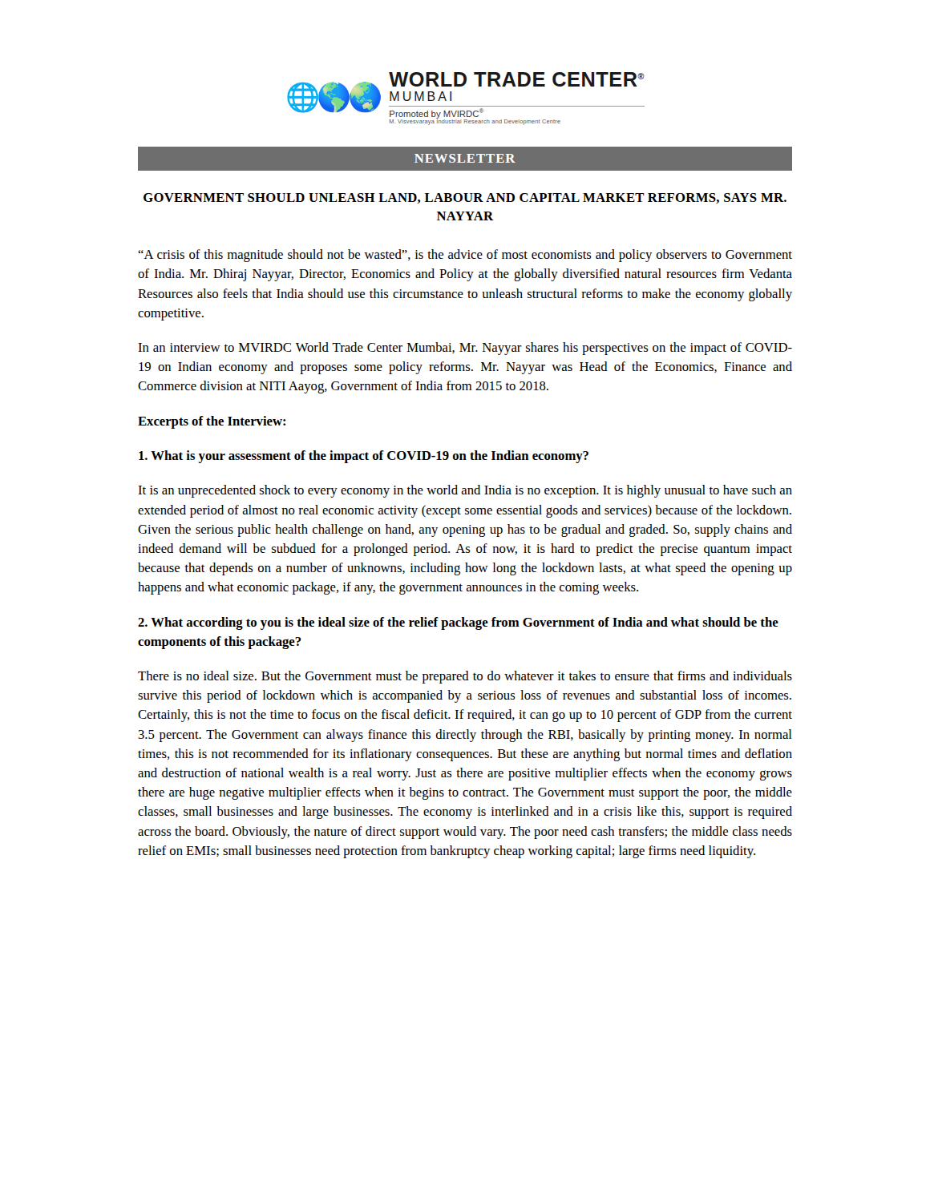🌐🌎🌏
WORLD TRADE CENTER®
MUMBAI
Promoted by MVIRDC®
M. Visvesvaraya Industrial Research and Development Centre
NEWSLETTER
Government should unleash land, labour and capital market reforms, says Mr. Nayyar
“A crisis of this magnitude should not be wasted”, is the advice of most economists and policy observers to Government of India. Mr. Dhiraj Nayyar, Director, Economics and Policy at the globally diversified natural resources firm Vedanta Resources also feels that India should use this circumstance to unleash structural reforms to make the economy globally competitive.
In an interview to MVIRDC World Trade Center Mumbai, Mr. Nayyar shares his perspectives on the impact of COVID-19 on Indian economy and proposes some policy reforms. Mr. Nayyar was Head of the Economics, Finance and Commerce division at NITI Aayog, Government of India from 2015 to 2018.
Excerpts of the Interview:
1. What is your assessment of the impact of COVID-19 on the Indian economy?
It is an unprecedented shock to every economy in the world and India is no exception. It is highly unusual to have such an extended period of almost no real economic activity (except some essential goods and services) because of the lockdown. Given the serious public health challenge on hand, any opening up has to be gradual and graded. So, supply chains and indeed demand will be subdued for a prolonged period. As of now, it is hard to predict the precise quantum impact because that depends on a number of unknowns, including how long the lockdown lasts, at what speed the opening up happens and what economic package, if any, the government announces in the coming weeks.
2. What according to you is the ideal size of the relief package from Government of India and what should be the components of this package?
There is no ideal size. But the Government must be prepared to do whatever it takes to ensure that firms and individuals survive this period of lockdown which is accompanied by a serious loss of revenues and substantial loss of incomes. Certainly, this is not the time to focus on the fiscal deficit. If required, it can go up to 10 percent of GDP from the current 3.5 percent. The Government can always finance this directly through the RBI, basically by printing money. In normal times, this is not recommended for its inflationary consequences. But these are anything but normal times and deflation and destruction of national wealth is a real worry. Just as there are positive multiplier effects when the economy grows there are huge negative multiplier effects when it begins to contract. The Government must support the poor, the middle classes, small businesses and large businesses. The economy is interlinked and in a crisis like this, support is required across the board. Obviously, the nature of direct support would vary. The poor need cash transfers; the middle class needs relief on EMIs; small businesses need protection from bankruptcy cheap working capital; large firms need liquidity.